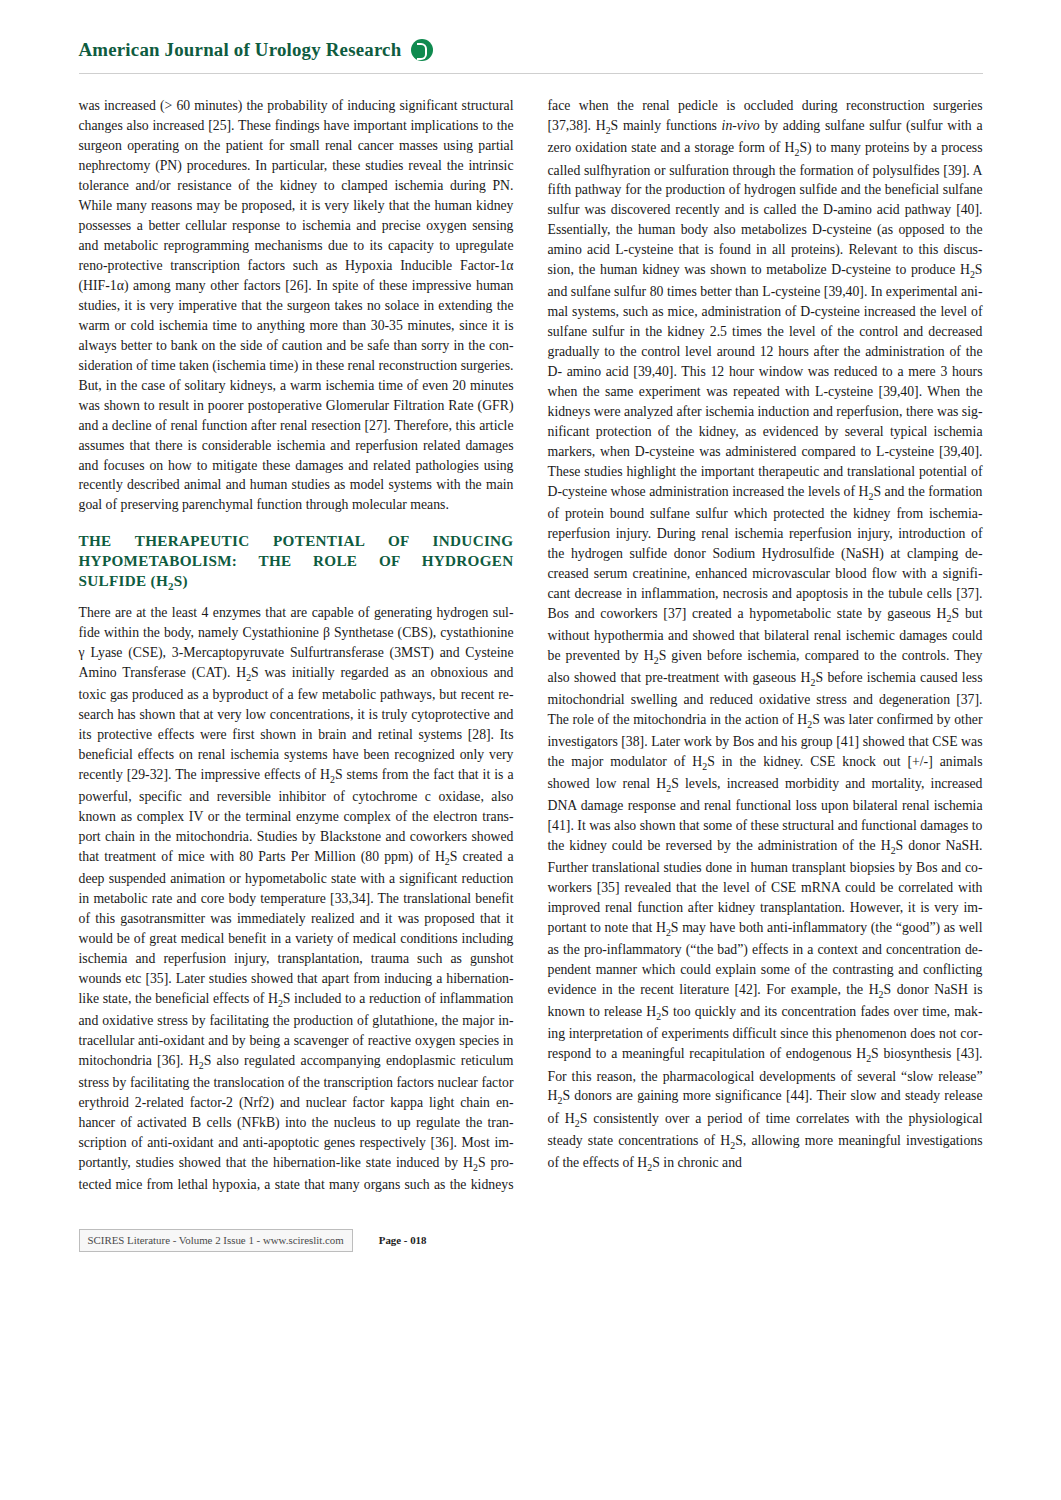American Journal of Urology Research
was increased (> 60 minutes) the probability of inducing significant structural changes also increased [25]. These findings have important implications to the surgeon operating on the patient for small renal cancer masses using partial nephrectomy (PN) procedures. In particular, these studies reveal the intrinsic tolerance and/or resistance of the kidney to clamped ischemia during PN. While many reasons may be proposed, it is very likely that the human kidney possesses a better cellular response to ischemia and precise oxygen sensing and metabolic reprogramming mechanisms due to its capacity to upregulate reno-protective transcription factors such as Hypoxia Inducible Factor-1α (HIF-1α) among many other factors [26]. In spite of these impressive human studies, it is very imperative that the surgeon takes no solace in extending the warm or cold ischemia time to anything more than 30-35 minutes, since it is always better to bank on the side of caution and be safe than sorry in the consideration of time taken (ischemia time) in these renal reconstruction surgeries. But, in the case of solitary kidneys, a warm ischemia time of even 20 minutes was shown to result in poorer postoperative Glomerular Filtration Rate (GFR) and a decline of renal function after renal resection [27]. Therefore, this article assumes that there is considerable ischemia and reperfusion related damages and focuses on how to mitigate these damages and related pathologies using recently described animal and human studies as model systems with the main goal of preserving parenchymal function through molecular means.
The therapeutic potential of inducing hypometabolism: the role of hydrogen sulfide (H2S)
There are at the least 4 enzymes that are capable of generating hydrogen sulfide within the body, namely Cystathionine β Synthetase (CBS), cystathionine γ Lyase (CSE), 3-Mercaptopyruvate Sulfurtransferase (3MST) and Cysteine Amino Transferase (CAT). H2S was initially regarded as an obnoxious and toxic gas produced as a byproduct of a few metabolic pathways, but recent research has shown that at very low concentrations, it is truly cytoprotective and its protective effects were first shown in brain and retinal systems [28]. Its beneficial effects on renal ischemia systems have been recognized only very recently [29-32]. The impressive effects of H2S stems from the fact that it is a powerful, specific and reversible inhibitor of cytochrome c oxidase, also known as complex IV or the terminal enzyme complex of the electron transport chain in the mitochondria. Studies by Blackstone and coworkers showed that treatment of mice with 80 Parts Per Million (80 ppm) of H2S created a deep suspended animation or hypometabolic state with a significant reduction in metabolic rate and core body temperature [33,34]. The translational benefit of this gasotransmitter was immediately realized and it was proposed that it would be of great medical benefit in a variety of medical conditions including ischemia and reperfusion injury, transplantation, trauma such as gunshot wounds etc [35]. Later studies showed that apart from inducing a hibernation-like state, the beneficial effects of H2S included to a reduction of inflammation and oxidative stress by facilitating the production of glutathione, the major intracellular anti-oxidant and by being a scavenger of reactive oxygen species in mitochondria [36]. H2S also regulated accompanying endoplasmic reticulum stress by facilitating the translocation of the transcription factors nuclear factor erythroid 2-related factor-2 (Nrf2) and nuclear factor kappa light chain enhancer of activated B cells (NFkB) into the nucleus to up regulate the transcription of anti-oxidant and anti-apoptotic genes respectively [36]. Most importantly, studies showed that the hibernation-like state induced by H2S protected mice from lethal hypoxia, a state that many organs such as the kidneys face when the renal pedicle is occluded during reconstruction surgeries [37,38]. H2S mainly functions in-vivo by adding sulfane sulfur (sulfur with a zero oxidation state and a storage form of H2S) to many proteins by a process called sulfhyration or sulfuration through the formation of polysulfides [39]. A fifth pathway for the production of hydrogen sulfide and the beneficial sulfane sulfur was discovered recently and is called the D-amino acid pathway [40]. Essentially, the human body also metabolizes D-cysteine (as opposed to the amino acid L-cysteine that is found in all proteins). Relevant to this discussion, the human kidney was shown to metabolize D-cysteine to produce H2S and sulfane sulfur 80 times better than L-cysteine [39,40]. In experimental animal systems, such as mice, administration of D-cysteine increased the level of sulfane sulfur in the kidney 2.5 times the level of the control and decreased gradually to the control level around 12 hours after the administration of the D- amino acid [39,40]. This 12 hour window was reduced to a mere 3 hours when the same experiment was repeated with L-cysteine [39,40]. When the kidneys were analyzed after ischemia induction and reperfusion, there was significant protection of the kidney, as evidenced by several typical ischemia markers, when D-cysteine was administered compared to L-cysteine [39,40]. These studies highlight the important therapeutic and translational potential of D-cysteine whose administration increased the levels of H2S and the formation of protein bound sulfane sulfur which protected the kidney from ischemia-reperfusion injury. During renal ischemia reperfusion injury, introduction of the hydrogen sulfide donor Sodium Hydrosulfide (NaSH) at clamping decreased serum creatinine, enhanced microvascular blood flow with a significant decrease in inflammation, necrosis and apoptosis in the tubule cells [37]. Bos and coworkers [37] created a hypometabolic state by gaseous H2S but without hypothermia and showed that bilateral renal ischemic damages could be prevented by H2S given before ischemia, compared to the controls. They also showed that pre-treatment with gaseous H2S before ischemia caused less mitochondrial swelling and reduced oxidative stress and degeneration [37]. The role of the mitochondria in the action of H2S was later confirmed by other investigators [38]. Later work by Bos and his group [41] showed that CSE was the major modulator of H2S in the kidney. CSE knock out [+/-] animals showed low renal H2S levels, increased morbidity and mortality, increased DNA damage response and renal functional loss upon bilateral renal ischemia [41]. It was also shown that some of these structural and functional damages to the kidney could be reversed by the administration of the H2S donor NaSH. Further translational studies done in human transplant biopsies by Bos and coworkers [35] revealed that the level of CSE mRNA could be correlated with improved renal function after kidney transplantation. However, it is very important to note that H2S may have both anti-inflammatory (the “good”) as well as the pro-inflammatory (“the bad”) effects in a context and concentration dependent manner which could explain some of the contrasting and conflicting evidence in the recent literature [42]. For example, the H2S donor NaSH is known to release H2S too quickly and its concentration fades over time, making interpretation of experiments difficult since this phenomenon does not correspond to a meaningful recapitulation of endogenous H2S biosynthesis [43]. For this reason, the pharmacological developments of several “slow release” H2S donors are gaining more significance [44]. Their slow and steady release of H2S consistently over a period of time correlates with the physiological steady state concentrations of H2S, allowing more meaningful investigations of the effects of H2S in chronic and
SCIRES Literature - Volume 2 Issue 1 - www.scireslit.com
Page - 018